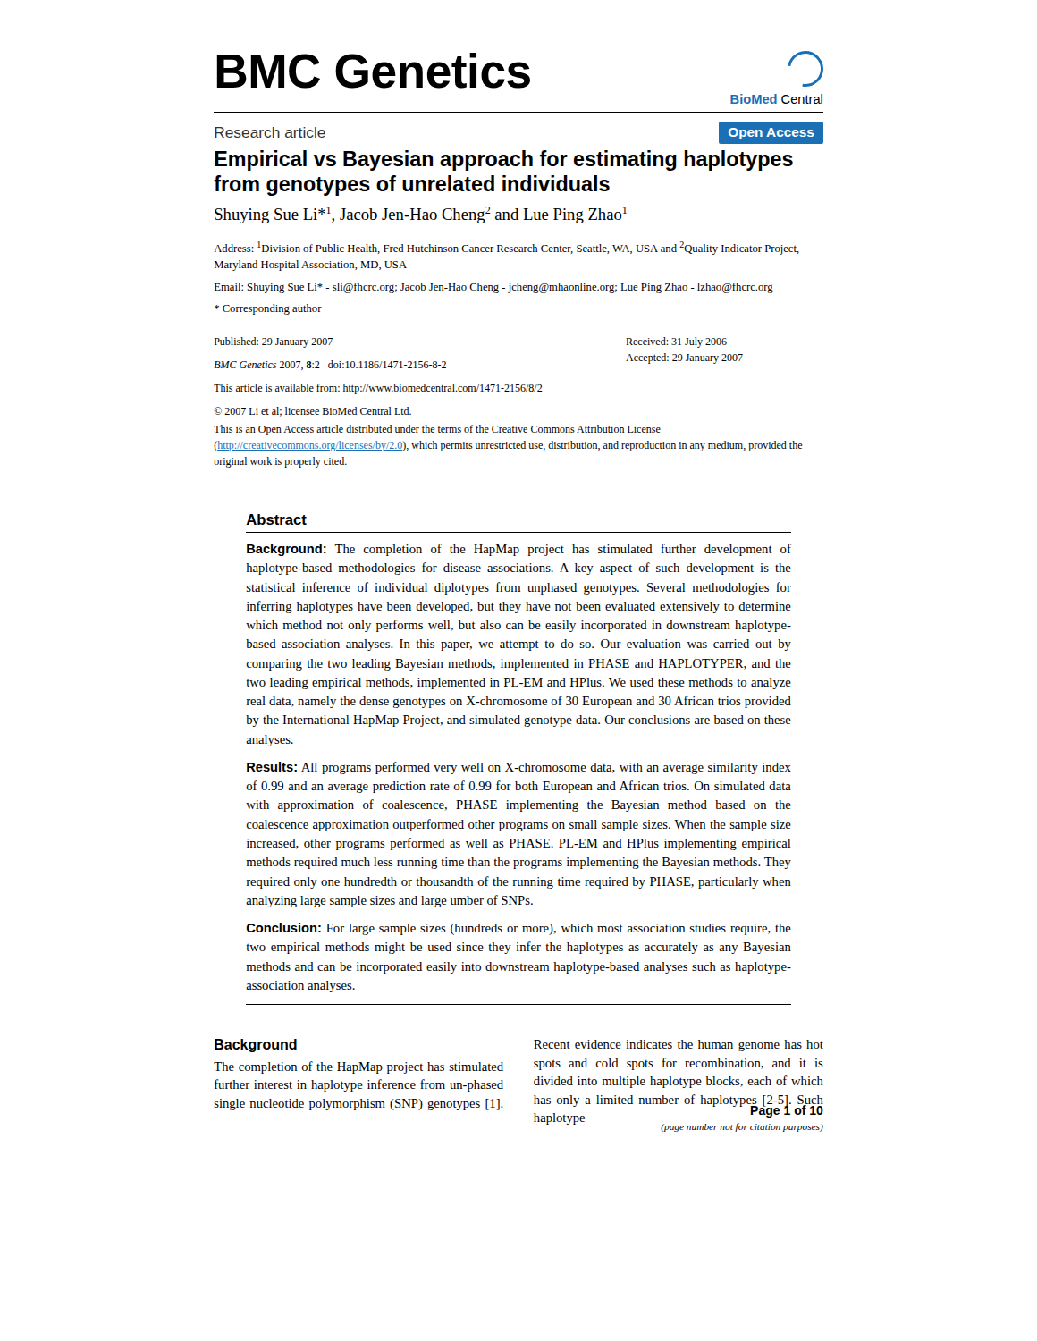BMC Genetics
BioMed Central
Research article
Open Access
Empirical vs Bayesian approach for estimating haplotypes from genotypes of unrelated individuals
Shuying Sue Li*1, Jacob Jen-Hao Cheng2 and Lue Ping Zhao1
Address: 1Division of Public Health, Fred Hutchinson Cancer Research Center, Seattle, WA, USA and 2Quality Indicator Project, Maryland Hospital Association, MD, USA
Email: Shuying Sue Li* - sli@fhcrc.org; Jacob Jen-Hao Cheng - jcheng@mhaonline.org; Lue Ping Zhao - lzhao@fhcrc.org
* Corresponding author
Published: 29 January 2007
BMC Genetics 2007, 8:2 doi:10.1186/1471-2156-8-2
This article is available from: http://www.biomedcentral.com/1471-2156/8/2
Received: 31 July 2006
Accepted: 29 January 2007
© 2007 Li et al; licensee BioMed Central Ltd.
This is an Open Access article distributed under the terms of the Creative Commons Attribution License (http://creativecommons.org/licenses/by/2.0), which permits unrestricted use, distribution, and reproduction in any medium, provided the original work is properly cited.
Abstract
Background: The completion of the HapMap project has stimulated further development of haplotype-based methodologies for disease associations. A key aspect of such development is the statistical inference of individual diplotypes from unphased genotypes. Several methodologies for inferring haplotypes have been developed, but they have not been evaluated extensively to determine which method not only performs well, but also can be easily incorporated in downstream haplotype-based association analyses. In this paper, we attempt to do so. Our evaluation was carried out by comparing the two leading Bayesian methods, implemented in PHASE and HAPLOTYPER, and the two leading empirical methods, implemented in PL-EM and HPlus. We used these methods to analyze real data, namely the dense genotypes on X-chromosome of 30 European and 30 African trios provided by the International HapMap Project, and simulated genotype data. Our conclusions are based on these analyses.
Results: All programs performed very well on X-chromosome data, with an average similarity index of 0.99 and an average prediction rate of 0.99 for both European and African trios. On simulated data with approximation of coalescence, PHASE implementing the Bayesian method based on the coalescence approximation outperformed other programs on small sample sizes. When the sample size increased, other programs performed as well as PHASE. PL-EM and HPlus implementing empirical methods required much less running time than the programs implementing the Bayesian methods. They required only one hundredth or thousandth of the running time required by PHASE, particularly when analyzing large sample sizes and large umber of SNPs.
Conclusion: For large sample sizes (hundreds or more), which most association studies require, the two empirical methods might be used since they infer the haplotypes as accurately as any Bayesian methods and can be incorporated easily into downstream haplotype-based analyses such as haplotype-association analyses.
Background
The completion of the HapMap project has stimulated further interest in haplotype inference from un-phased single nucleotide polymorphism (SNP) genotypes [1]. Recent evidence indicates the human genome has hot spots and cold spots for recombination, and it is divided into multiple haplotype blocks, each of which has only a limited number of haplotypes [2-5]. Such haplotype
Page 1 of 10
(page number not for citation purposes)